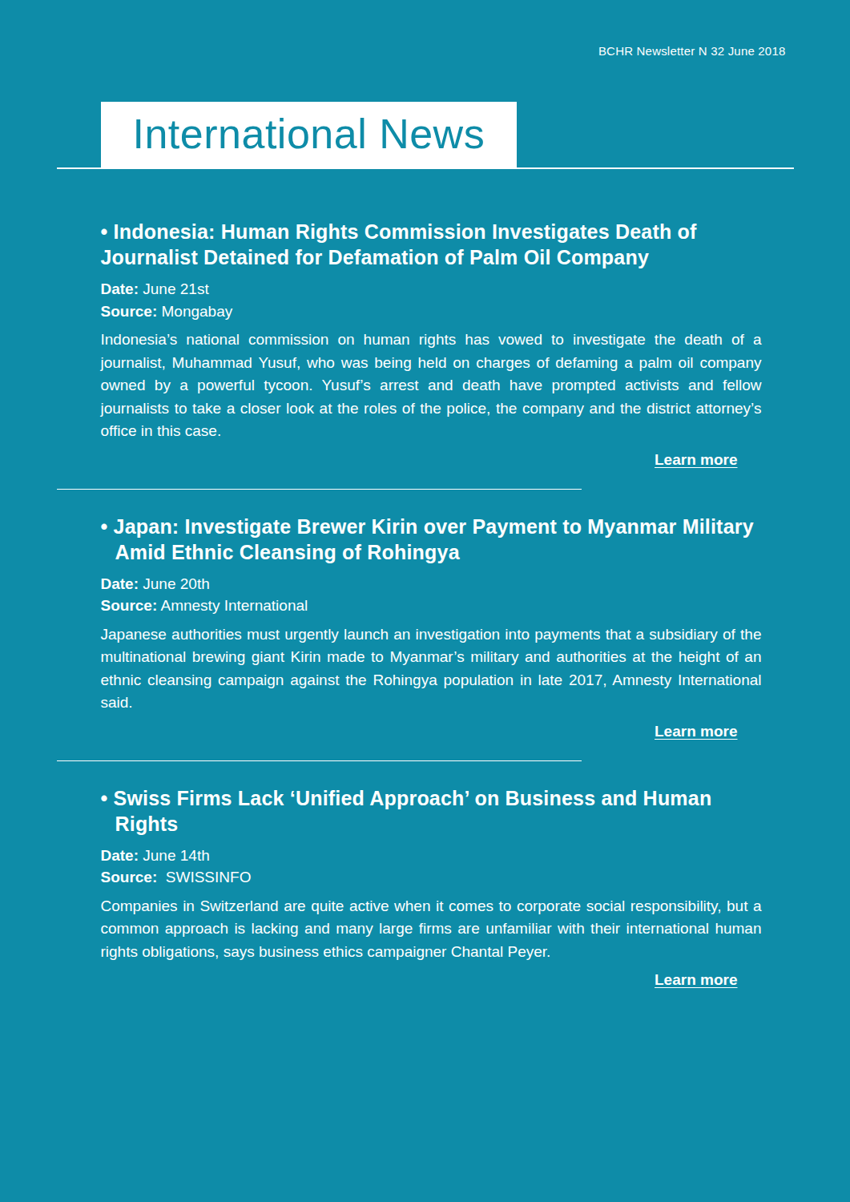BCHR Newsletter N 32 June 2018
International News
• Indonesia: Human Rights Commission Investigates Death of Journalist Detained for Defamation of Palm Oil Company
Date: June 21st
Source: Mongabay
Indonesia’s national commission on human rights has vowed to investigate the death of a journalist, Muhammad Yusuf, who was being held on charges of defaming a palm oil company owned by a powerful tycoon. Yusuf’s arrest and death have prompted activists and fellow journalists to take a closer look at the roles of the police, the company and the district attorney’s office in this case.
Learn more
• Japan: Investigate Brewer Kirin over Payment to Myanmar Military Amid Ethnic Cleansing of Rohingya
Date: June 20th
Source: Amnesty International
Japanese authorities must urgently launch an investigation into payments that a subsidiary of the multinational brewing giant Kirin made to Myanmar’s military and authorities at the height of an ethnic cleansing campaign against the Rohingya population in late 2017, Amnesty International said.
Learn more
• Swiss Firms Lack ‘Unified Approach’ on Business and Human Rights
Date: June 14th
Source: SWISSINFO
Companies in Switzerland are quite active when it comes to corporate social responsibility, but a common approach is lacking and many large firms are unfamiliar with their international human rights obligations, says business ethics campaigner Chantal Peyer.
Learn more